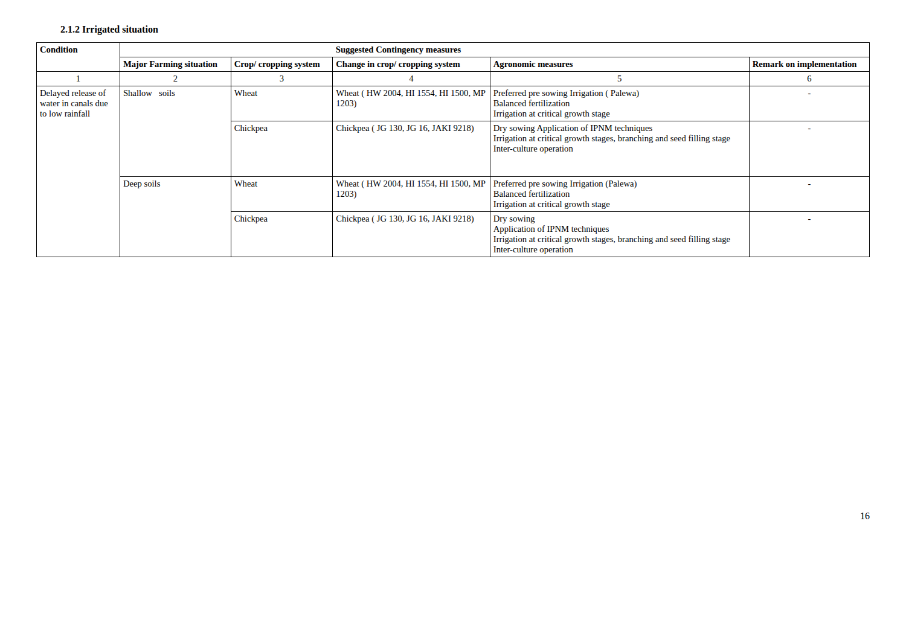2.1.2 Irrigated situation
| Condition | | Suggested Contingency measures |
| --- | --- | --- |
| Major Farming situation | Crop/ cropping system | Change in crop/ cropping system | Agronomic measures | Remark on implementation |
| 1 | 2 | 3 | 4 | 5 | 6 |
| Delayed release of water in canals due to low rainfall | Shallow soils | Wheat | Wheat ( HW 2004, HI 1554, HI 1500, MP 1203) | Preferred pre sowing Irrigation ( Palewa) Balanced fertilization Irrigation at critical growth stage | - |
| Chickpea | Chickpea ( JG 130, JG 16, JAKI 9218) | Dry sowing Application of IPNM techniques Irrigation at critical growth stages, branching and seed filling stage Inter-culture operation | - |
| Deep soils | Wheat | Wheat ( HW 2004, HI 1554, HI 1500, MP 1203) | Preferred pre sowing Irrigation (Palewa) Balanced fertilization Irrigation at critical growth stage | - |
| Chickpea | Chickpea ( JG 130, JG 16, JAKI 9218) | Dry sowing Application of IPNM techniques Irrigation at critical growth stages, branching and seed filling stage Inter-culture operation | - |
16